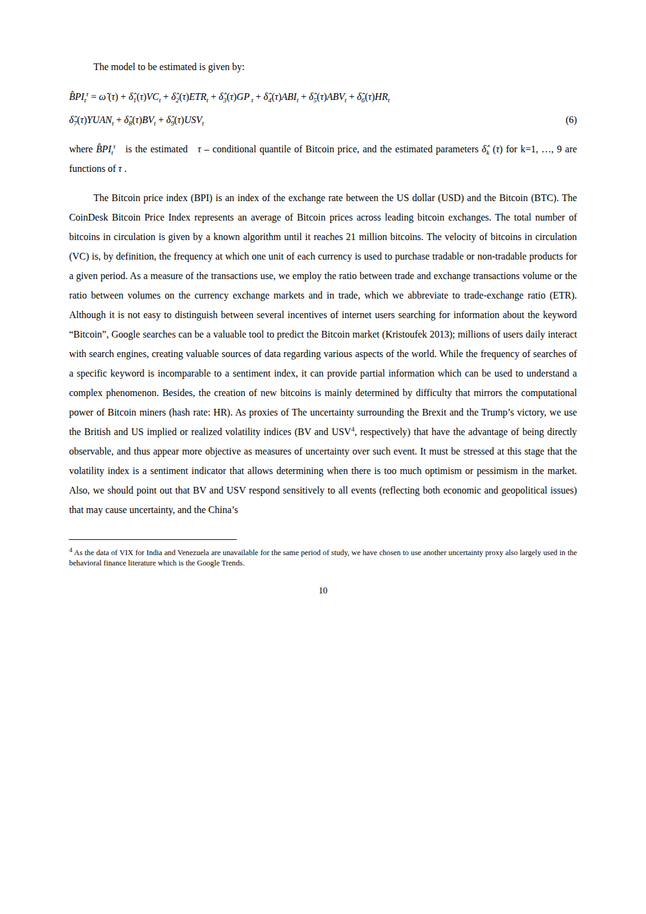The model to be estimated is given by:
B̂PItτ = ω̂ (τ) + δ̂1(τ)VCt + δ̂2(τ)ETRt + δ̂3(τ)GP t + δ̂4(τ)ABIt + δ̂5(τ)ABVt + δ̂6(τ)HRt δ̂7(τ)YUANt + δ̂8(τ)BVt + δ̂9(τ)USVt (6)
where B̂PItτ is the estimated τ – conditional quantile of Bitcoin price, and the estimated parameters δ̂k (τ) for k=1, …, 9 are functions of τ .
The Bitcoin price index (BPI) is an index of the exchange rate between the US dollar (USD) and the Bitcoin (BTC). The CoinDesk Bitcoin Price Index represents an average of Bitcoin prices across leading bitcoin exchanges. The total number of bitcoins in circulation is given by a known algorithm until it reaches 21 million bitcoins. The velocity of bitcoins in circulation (VC) is, by definition, the frequency at which one unit of each currency is used to purchase tradable or non-tradable products for a given period. As a measure of the transactions use, we employ the ratio between trade and exchange transactions volume or the ratio between volumes on the currency exchange markets and in trade, which we abbreviate to trade-exchange ratio (ETR). Although it is not easy to distinguish between several incentives of internet users searching for information about the keyword “Bitcoin”, Google searches can be a valuable tool to predict the Bitcoin market (Kristoufek 2013); millions of users daily interact with search engines, creating valuable sources of data regarding various aspects of the world. While the frequency of searches of a specific keyword is incomparable to a sentiment index, it can provide partial information which can be used to understand a complex phenomenon. Besides, the creation of new bitcoins is mainly determined by difficulty that mirrors the computational power of Bitcoin miners (hash rate: HR). As proxies of The uncertainty surrounding the Brexit and the Trump’s victory, we use the British and US implied or realized volatility indices (BV and USV4, respectively) that have the advantage of being directly observable, and thus appear more objective as measures of uncertainty over such event. It must be stressed at this stage that the volatility index is a sentiment indicator that allows determining when there is too much optimism or pessimism in the market. Also, we should point out that BV and USV respond sensitively to all events (reflecting both economic and geopolitical issues) that may cause uncertainty, and the China’s
4 As the data of VIX for India and Venezuela are unavailable for the same period of study, we have chosen to use another uncertainty proxy also largely used in the behavioral finance literature which is the Google Trends.
10